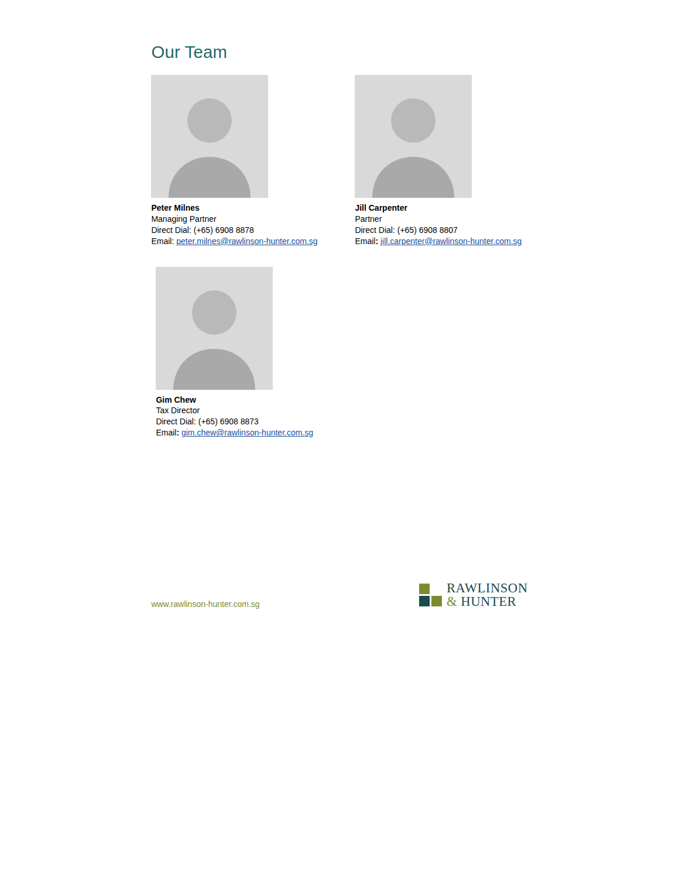Our Team
Peter Milnes
Managing Partner
Direct Dial: (+65) 6908 8878
Email: peter.milnes@rawlinson-hunter.com.sg
Jill Carpenter
Partner
Direct Dial: (+65) 6908 8807
Email: jill.carpenter@rawlinson-hunter.com.sg
Gim Chew
Tax Director
Direct Dial: (+65) 6908 8873
Email: gim.chew@rawlinson-hunter.com.sg
www.rawlinson-hunter.com.sg
RAWLINSON & HUNTER